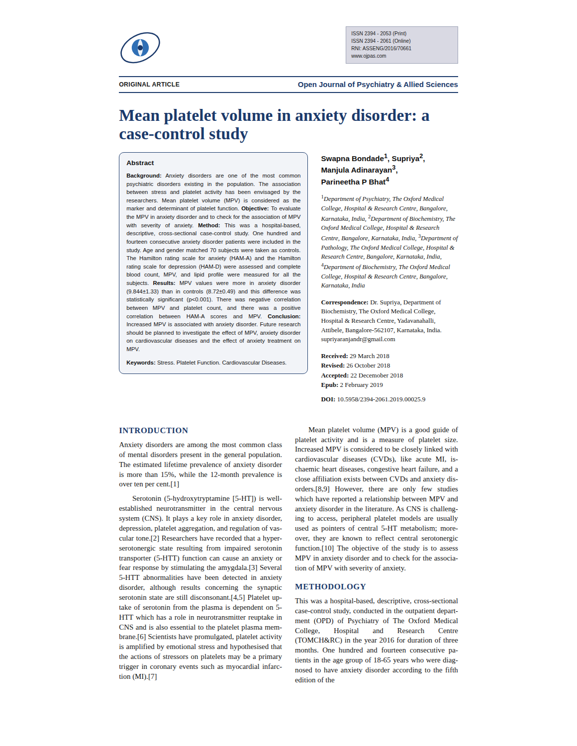ISSN 2394 - 2053 (Print)
ISSN 2394 - 2061 (Online)
RNI: ASSENG/2016/70661
www.ojpas.com
ORIGINAL ARTICLE
Open Journal of Psychiatry & Allied Sciences
Mean platelet volume in anxiety disorder: a case-control study
Abstract
Background: Anxiety disorders are one of the most common psychiatric disorders existing in the population. The association between stress and platelet activity has been envisaged by the researchers. Mean platelet volume (MPV) is considered as the marker and determinant of platelet function. Objective: To evaluate the MPV in anxiety disorder and to check for the association of MPV with severity of anxiety. Method: This was a hospital-based, descriptive, cross-sectional case-control study. One hundred and fourteen consecutive anxiety disorder patients were included in the study. Age and gender matched 70 subjects were taken as controls. The Hamilton rating scale for anxiety (HAM-A) and the Hamilton rating scale for depression (HAM-D) were assessed and complete blood count, MPV, and lipid profile were measured for all the subjects. Results: MPV values were more in anxiety disorder (9.844±1.33) than in controls (8.72±0.49) and this difference was statistically significant (p<0.001). There was negative correlation between MPV and platelet count, and there was a positive correlation between HAM-A scores and MPV. Conclusion: Increased MPV is associated with anxiety disorder. Future research should be planned to investigate the effect of MPV, anxiety disorder on cardiovascular diseases and the effect of anxiety treatment on MPV.
Keywords: Stress. Platelet Function. Cardiovascular Diseases.
Swapna Bondade1, Supriya2,
Manjula Adinarayan3,
Parineetha P Bhat4
1Department of Psychiatry, The Oxford Medical College, Hospital & Research Centre, Bangalore, Karnataka, India, 2Department of Biochemistry, The Oxford Medical College, Hospital & Research Centre, Bangalore, Karnataka, India, 3Department of Pathology, The Oxford Medical College, Hospital & Research Centre, Bangalore, Karnataka, India, 4Department of Biochemistry, The Oxford Medical College, Hospital & Research Centre, Bangalore, Karnataka, India
Correspondence: Dr. Supriya, Department of Biochemistry, The Oxford Medical College, Hospital & Research Centre, Yadavanahalli, Attibele, Bangalore-562107, Karnataka, India. supriyaranjandr@gmail.com
Received: 29 March 2018
Revised: 26 October 2018
Accepted: 22 Decemober 2018
Epub: 2 February 2019
DOI: 10.5958/2394-2061.2019.00025.9
INTRODUCTION
Anxiety disorders are among the most common class of mental disorders present in the general population. The estimated lifetime prevalence of anxiety disorder is more than 15%, while the 12-month prevalence is over ten per cent.[1]
Serotonin (5-hydroxytryptamine [5-HT]) is well-established neurotransmitter in the central nervous system (CNS). It plays a key role in anxiety disorder, depression, platelet aggregation, and regulation of vascular tone.[2] Researchers have recorded that a hyper-serotonergic state resulting from impaired serotonin transporter (5-HTT) function can cause an anxiety or fear response by stimulating the amygdala.[3] Several 5-HTT abnormalities have been detected in anxiety disorder, although results concerning the synaptic serotonin state are still disconsonant.[4,5] Platelet uptake of serotonin from the plasma is dependent on 5-HTT which has a role in neurotransmitter reuptake in CNS and is also essential to the platelet plasma membrane.[6] Scientists have promulgated, platelet activity is amplified by emotional stress and hypothesised that the actions of stressors on platelets may be a primary trigger in coronary events such as myocardial infarction (MI).[7]
Mean platelet volume (MPV) is a good guide of platelet activity and is a measure of platelet size. Increased MPV is considered to be closely linked with cardiovascular diseases (CVDs), like acute MI, ischaemic heart diseases, congestive heart failure, and a close affiliation exists between CVDs and anxiety disorders.[8,9] However, there are only few studies which have reported a relationship between MPV and anxiety disorder in the literature. As CNS is challenging to access, peripheral platelet models are usually used as pointers of central 5-HT metabolism; moreover, they are known to reflect central serotonergic function.[10] The objective of the study is to assess MPV in anxiety disorder and to check for the association of MPV with severity of anxiety.
METHODOLOGY
This was a hospital-based, descriptive, cross-sectional case-control study, conducted in the outpatient department (OPD) of Psychiatry of The Oxford Medical College, Hospital and Research Centre (TOMCH&RC) in the year 2016 for duration of three months. One hundred and fourteen consecutive patients in the age group of 18-65 years who were diagnosed to have anxiety disorder according to the fifth edition of the